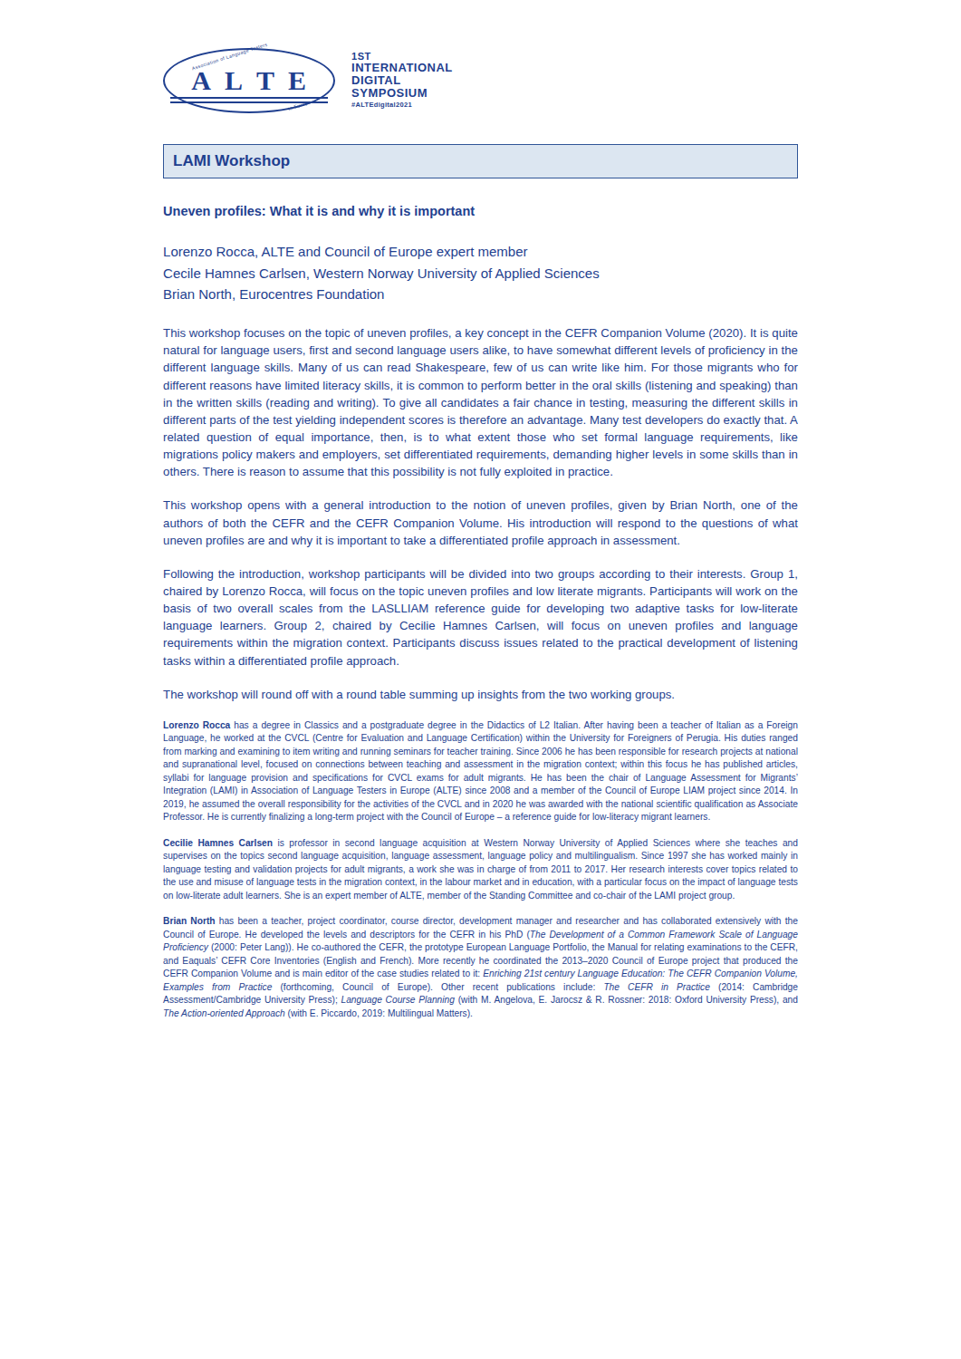ALTE
Association of Language Testers
in Europe
1ST
INTERNATIONAL
DIGITAL
SYMPOSIUM
#ALTEdigital2021
LAMI Workshop
Uneven profiles: What it is and why it is important
Lorenzo Rocca, ALTE and Council of Europe expert member
Cecile Hamnes Carlsen, Western Norway University of Applied Sciences
Brian North, Eurocentres Foundation
This workshop focuses on the topic of uneven profiles, a key concept in the CEFR Companion Volume (2020). It is quite natural for language users, first and second language users alike, to have somewhat different levels of proficiency in the different language skills. Many of us can read Shakespeare, few of us can write like him. For those migrants who for different reasons have limited literacy skills, it is common to perform better in the oral skills (listening and speaking) than in the written skills (reading and writing). To give all candidates a fair chance in testing, measuring the different skills in different parts of the test yielding independent scores is therefore an advantage. Many test developers do exactly that. A related question of equal importance, then, is to what extent those who set formal language requirements, like migrations policy makers and employers, set differentiated requirements, demanding higher levels in some skills than in others. There is reason to assume that this possibility is not fully exploited in practice.
This workshop opens with a general introduction to the notion of uneven profiles, given by Brian North, one of the authors of both the CEFR and the CEFR Companion Volume. His introduction will respond to the questions of what uneven profiles are and why it is important to take a differentiated profile approach in assessment.
Following the introduction, workshop participants will be divided into two groups according to their interests. Group 1, chaired by Lorenzo Rocca, will focus on the topic uneven profiles and low literate migrants. Participants will work on the basis of two overall scales from the LASLLIAM reference guide for developing two adaptive tasks for low-literate language learners. Group 2, chaired by Cecilie Hamnes Carlsen, will focus on uneven profiles and language requirements within the migration context. Participants discuss issues related to the practical development of listening tasks within a differentiated profile approach.
The workshop will round off with a round table summing up insights from the two working groups.
Lorenzo Rocca has a degree in Classics and a postgraduate degree in the Didactics of L2 Italian. After having been a teacher of Italian as a Foreign Language, he worked at the CVCL (Centre for Evaluation and Language Certification) within the University for Foreigners of Perugia. His duties ranged from marking and examining to item writing and running seminars for teacher training. Since 2006 he has been responsible for research projects at national and supranational level, focused on connections between teaching and assessment in the migration context; within this focus he has published articles, syllabi for language provision and specifications for CVCL exams for adult migrants. He has been the chair of Language Assessment for Migrants’ Integration (LAMI) in Association of Language Testers in Europe (ALTE) since 2008 and a member of the Council of Europe LIAM project since 2014. In 2019, he assumed the overall responsibility for the activities of the CVCL and in 2020 he was awarded with the national scientific qualification as Associate Professor. He is currently finalizing a long-term project with the Council of Europe – a reference guide for low-literacy migrant learners.
Cecilie Hamnes Carlsen is professor in second language acquisition at Western Norway University of Applied Sciences where she teaches and supervises on the topics second language acquisition, language assessment, language policy and multilingualism. Since 1997 she has worked mainly in language testing and validation projects for adult migrants, a work she was in charge of from 2011 to 2017. Her research interests cover topics related to the use and misuse of language tests in the migration context, in the labour market and in education, with a particular focus on the impact of language tests on low-literate adult learners. She is an expert member of ALTE, member of the Standing Committee and co-chair of the LAMI project group.
Brian North has been a teacher, project coordinator, course director, development manager and researcher and has collaborated extensively with the Council of Europe. He developed the levels and descriptors for the CEFR in his PhD (The Development of a Common Framework Scale of Language Proficiency (2000: Peter Lang)). He co-authored the CEFR, the prototype European Language Portfolio, the Manual for relating examinations to the CEFR, and Eaquals’ CEFR Core Inventories (English and French). More recently he coordinated the 2013–2020 Council of Europe project that produced the CEFR Companion Volume and is main editor of the case studies related to it: Enriching 21st century Language Education: The CEFR Companion Volume, Examples from Practice (forthcoming, Council of Europe). Other recent publications include: The CEFR in Practice (2014: Cambridge Assessment/Cambridge University Press); Language Course Planning (with M. Angelova, E. Jarocsz & R. Rossner: 2018: Oxford University Press), and The Action-oriented Approach (with E. Piccardo, 2019: Multilingual Matters).